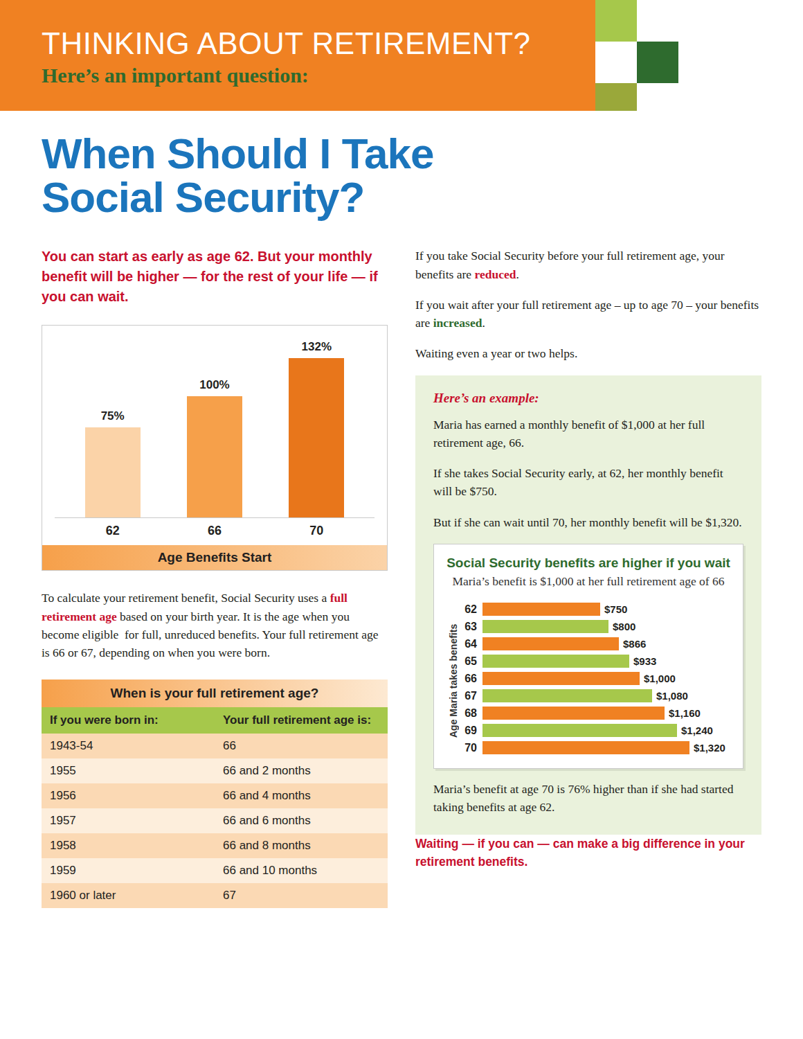Thinking about retirement?
Here’s an important question:
When Should I Take
Social Security?
You can start as early as age 62. But your monthly benefit will be higher — for the rest of your life — if you can wait.
75%
100%
132%
62 66 70
Age Benefits Start
To calculate your retirement benefit, Social Security uses a full retirement age based on your birth year. It is the age when you become eligible for full, unreduced benefits. Your full retirement age is 66 or 67, depending on when you were born.
When is your full retirement age?
| If you were born in: | Your full retirement age is: |
| --- | --- |
| 1943-54 | 66 |
| 1955 | 66 and 2 months |
| 1956 | 66 and 4 months |
| 1957 | 66 and 6 months |
| 1958 | 66 and 8 months |
| 1959 | 66 and 10 months |
| 1960 or later | 67 |
If you take Social Security before your full retirement age, your benefits are reduced.
If you wait after your full retirement age – up to age 70 – your benefits are increased.
Waiting even a year or two helps.
Here’s an example:
Maria has earned a monthly benefit of $1,000 at her full retirement age, 66.
If she takes Social Security early, at 62, her monthly benefit will be $750.
But if she can wait until 70, her monthly benefit will be $1,320.
Social Security benefits are higher if you wait
Maria’s benefit is $1,000 at her full retirement age of 66
Age Maria takes benefits
62
$750
63
$800
64
$866
65
$933
66
$1,000
67
$1,080
68
$1,160
69
$1,240
70
$1,320
Maria’s benefit at age 70 is 76% higher than if she had started taking benefits at age 62.
Waiting — if you can — can make a big difference in your retirement benefits.